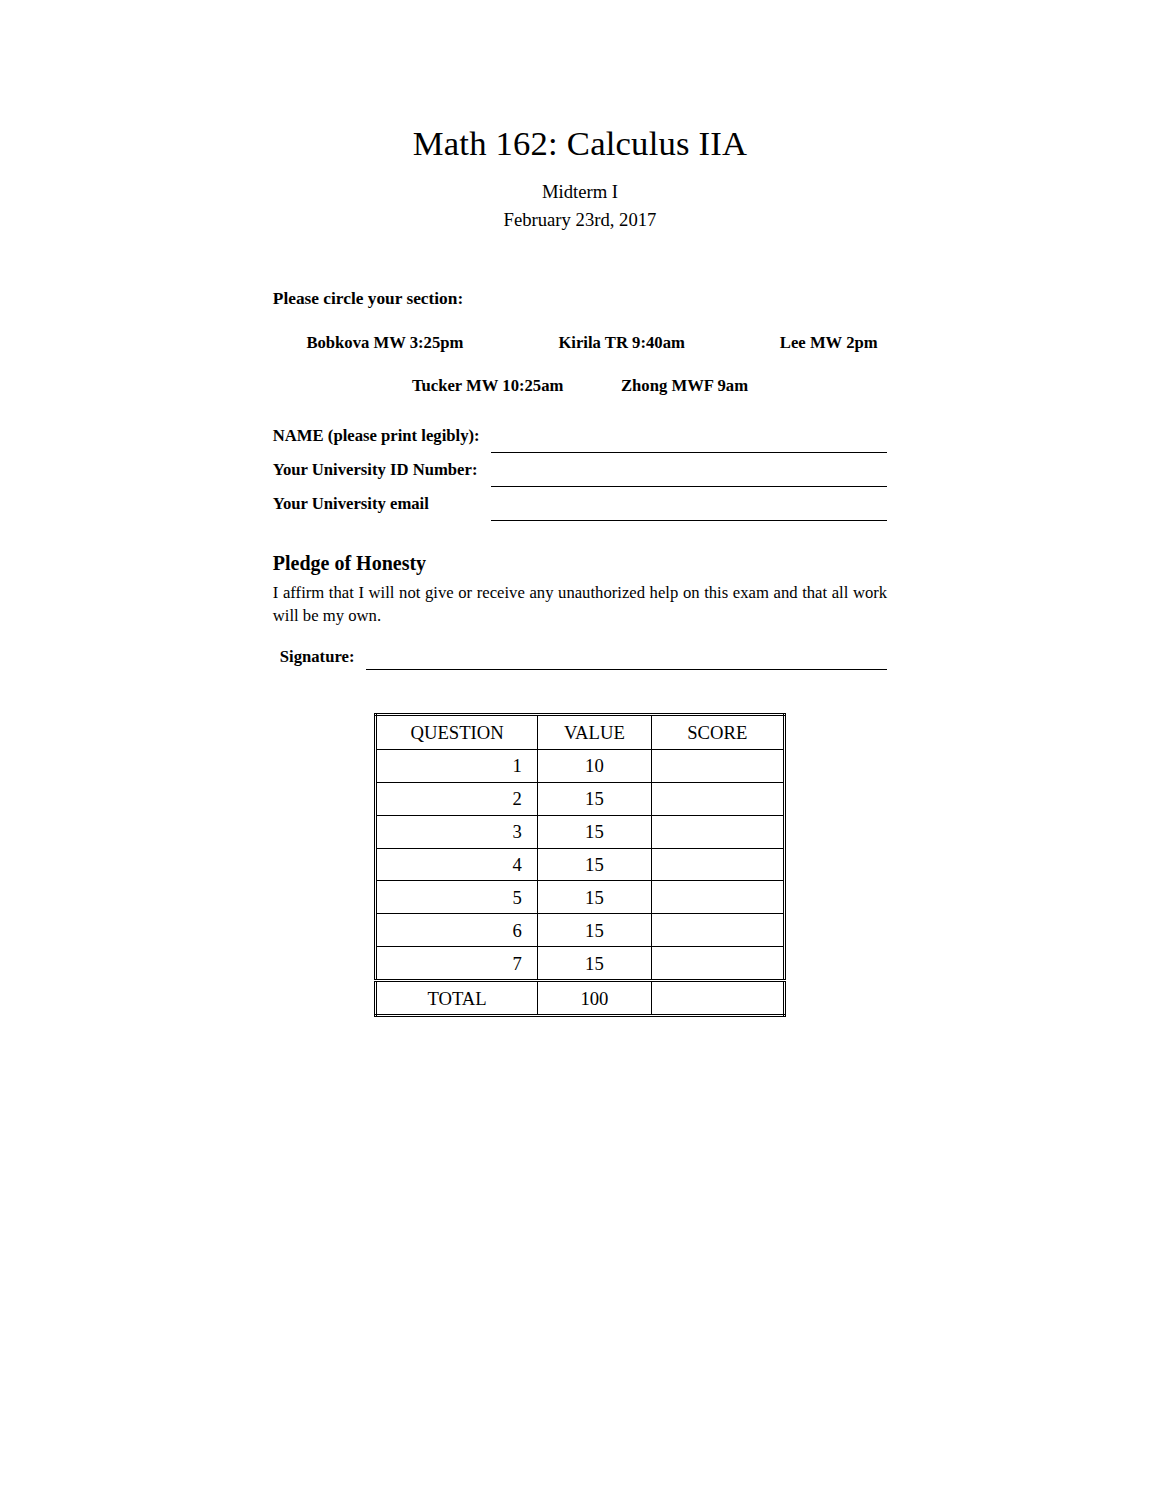Math 162: Calculus IIA
Midterm I
February 23rd, 2017
Please circle your section:
Bobkova MW 3:25pm Kirila TR 9:40am Lee MW 2pm
Tucker MW 10:25am Zhong MWF 9am
| NAME (please print legibly): | |
| Your University ID Number: | |
| Your University email | |
Pledge of Honesty
I affirm that I will not give or receive any unauthorized help on this exam and that all work will be my own.
| | Signature: | |
| QUESTION | VALUE | SCORE |
| --- | --- | --- |
| 1 | 10 | |
| 2 | 15 | |
| 3 | 15 | |
| 4 | 15 | |
| 5 | 15 | |
| 6 | 15 | |
| 7 | 15 | |
| TOTAL | 100 | |